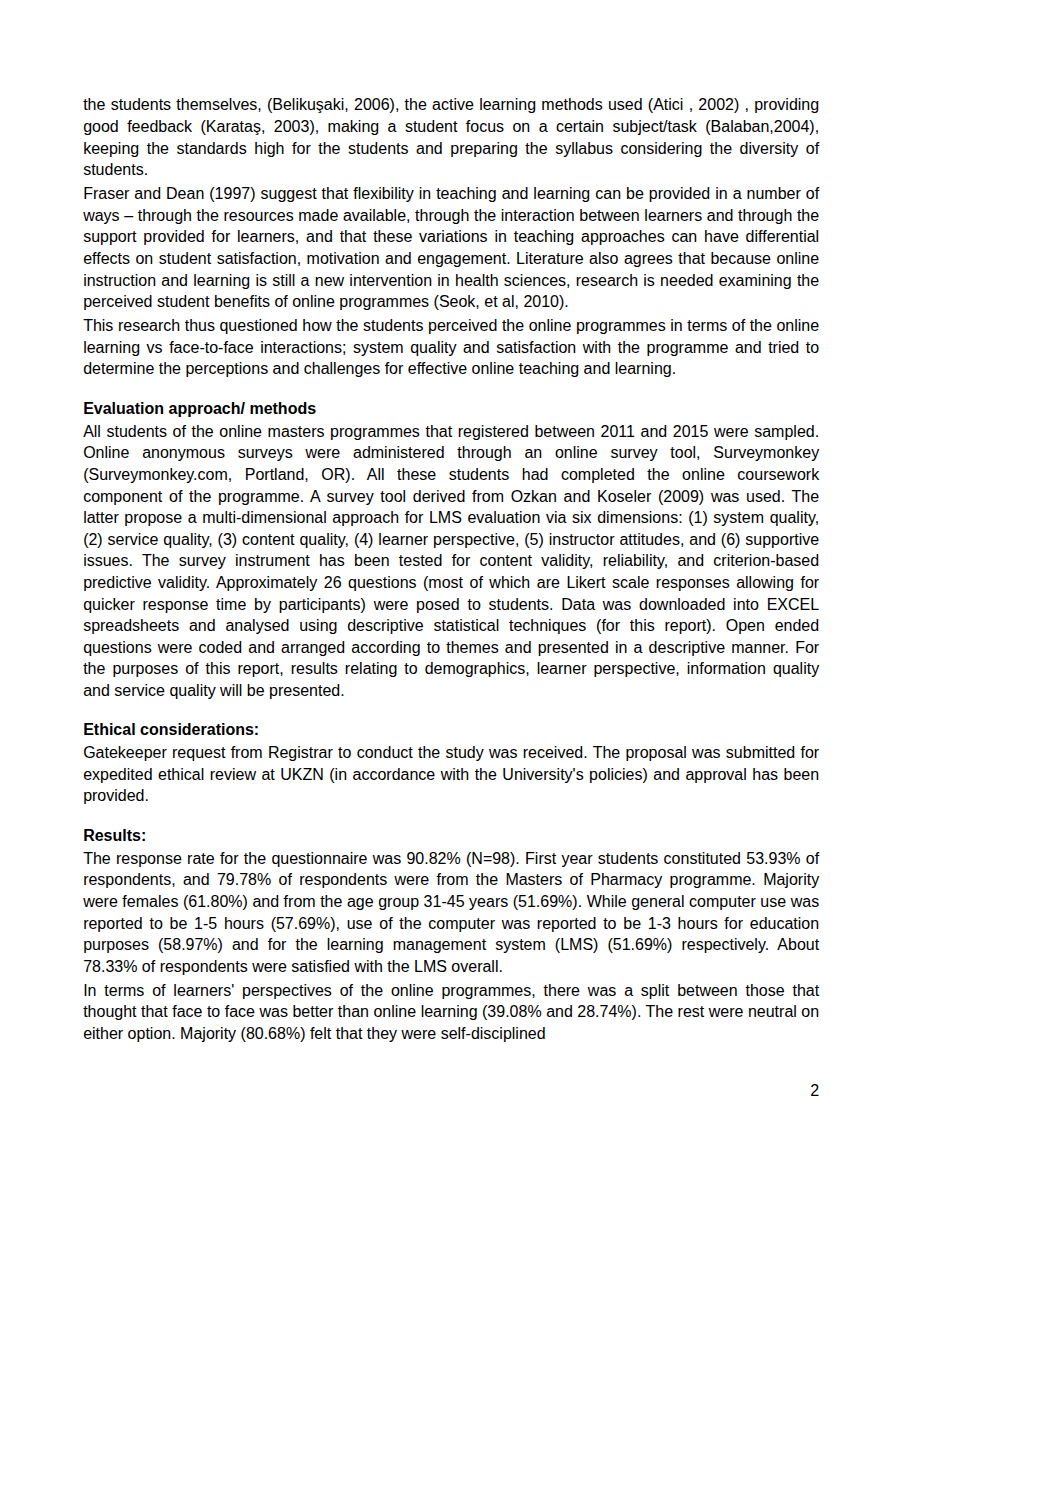the students themselves, (Belikuşaki, 2006), the active learning methods used (Atici , 2002) , providing good feedback (Karataş, 2003), making a student focus on a certain subject/task (Balaban,2004), keeping the standards high for the students and preparing the syllabus considering the diversity of students.
Fraser and Dean (1997) suggest that flexibility in teaching and learning can be provided in a number of ways – through the resources made available, through the interaction between learners and through the support provided for learners, and that these variations in teaching approaches can have differential effects on student satisfaction, motivation and engagement. Literature also agrees that because online instruction and learning is still a new intervention in health sciences, research is needed examining the perceived student benefits of online programmes (Seok, et al, 2010).
This research thus questioned how the students perceived the online programmes in terms of the online learning vs face-to-face interactions; system quality and satisfaction with the programme and tried to determine the perceptions and challenges for effective online teaching and learning.
Evaluation approach/ methods
All students of the online masters programmes that registered between 2011 and 2015 were sampled. Online anonymous surveys were administered through an online survey tool, Surveymonkey (Surveymonkey.com, Portland, OR). All these students had completed the online coursework component of the programme. A survey tool derived from Ozkan and Koseler (2009) was used. The latter propose a multi-dimensional approach for LMS evaluation via six dimensions: (1) system quality, (2) service quality, (3) content quality, (4) learner perspective, (5) instructor attitudes, and (6) supportive issues. The survey instrument has been tested for content validity, reliability, and criterion-based predictive validity. Approximately 26 questions (most of which are Likert scale responses allowing for quicker response time by participants) were posed to students. Data was downloaded into EXCEL spreadsheets and analysed using descriptive statistical techniques (for this report). Open ended questions were coded and arranged according to themes and presented in a descriptive manner. For the purposes of this report, results relating to demographics, learner perspective, information quality and service quality will be presented.
Ethical considerations:
Gatekeeper request from Registrar to conduct the study was received. The proposal was submitted for expedited ethical review at UKZN (in accordance with the University's policies) and approval has been provided.
Results:
The response rate for the questionnaire was 90.82% (N=98). First year students constituted 53.93% of respondents, and 79.78% of respondents were from the Masters of Pharmacy programme. Majority were females (61.80%) and from the age group 31-45 years (51.69%). While general computer use was reported to be 1-5 hours (57.69%), use of the computer was reported to be 1-3 hours for education purposes (58.97%) and for the learning management system (LMS) (51.69%) respectively. About 78.33% of respondents were satisfied with the LMS overall.
In terms of learners' perspectives of the online programmes, there was a split between those that thought that face to face was better than online learning (39.08% and 28.74%). The rest were neutral on either option. Majority (80.68%) felt that they were self-disciplined
2